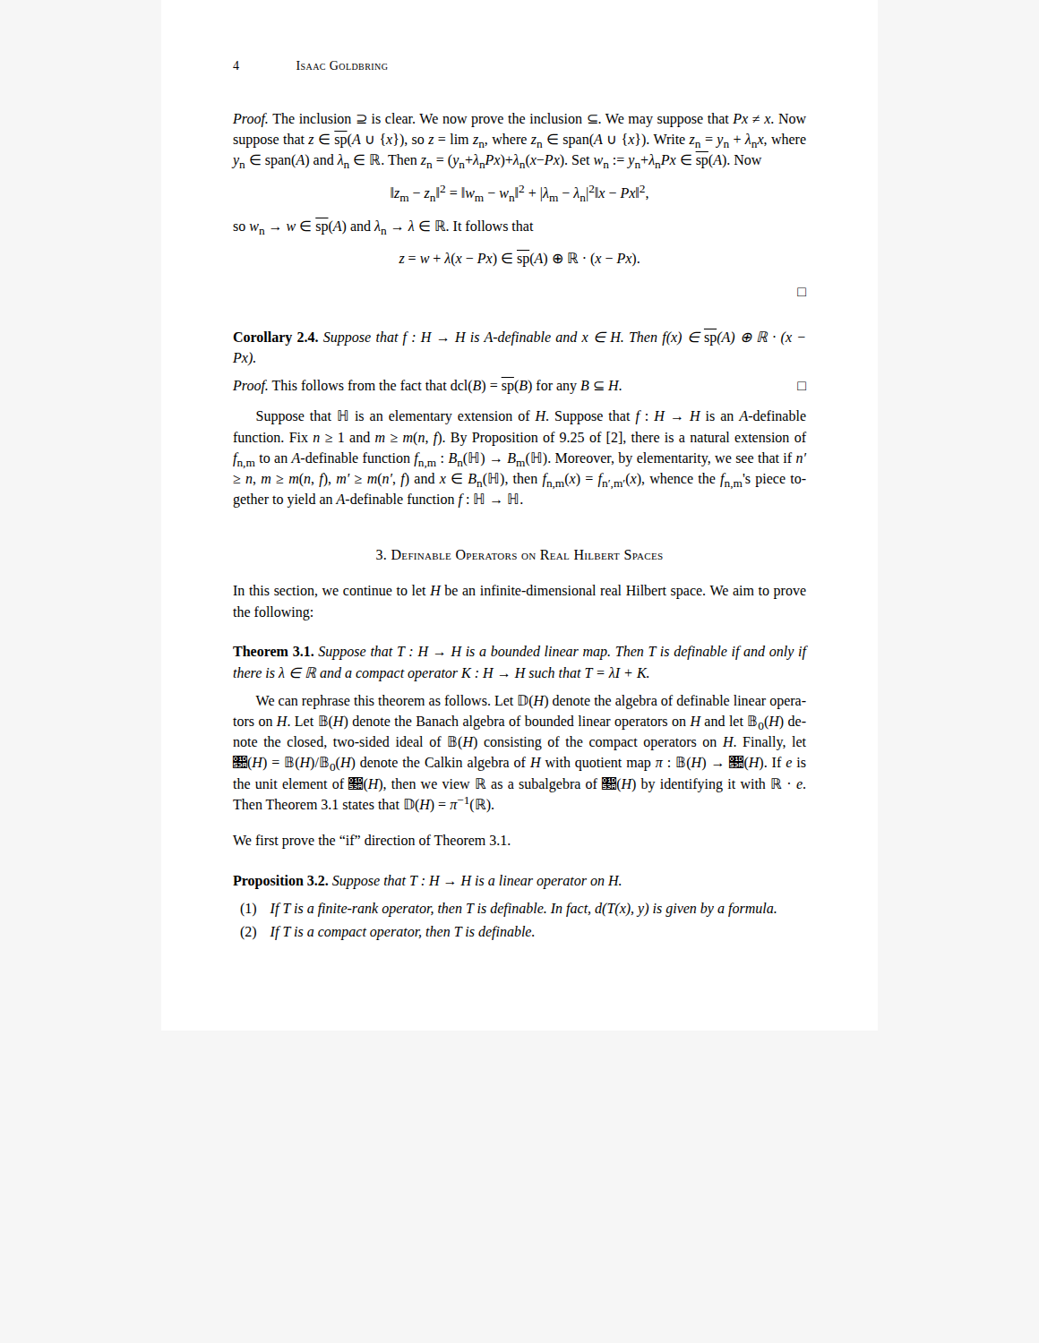4 Isaac Goldbring
Proof. The inclusion ⊇ is clear. We now prove the inclusion ⊆. We may suppose that Px ≠ x. Now suppose that z ∈ sp(A ∪ {x}), so z = lim zn, where zn ∈ span(A ∪ {x}). Write zn = yn + λnx, where yn ∈ span(A) and λn ∈ ℝ. Then zn = (yn+λnPx)+λn(x−Px). Set wn := yn+λnPx ∈ sp(A). Now
‖zm − zn‖2 = ‖wm − wn‖2 + |λm − λn|2‖x − Px‖2,
so wn → w ∈ sp(A) and λn → λ ∈ ℝ. It follows that
z = w + λ(x − Px) ∈ sp(A) ⊕ ℝ · (x − Px).
□
Corollary 2.4. Suppose that f : H → H is A-definable and x ∈ H. Then f(x) ∈ sp(A) ⊕ ℝ · (x − Px).
Proof. This follows from the fact that dcl(B) = sp(B) for any B ⊆ H. □
Suppose that ℍ is an elementary extension of H. Suppose that f : H → H is an A-definable function. Fix n ≥ 1 and m ≥ m(n, f). By Proposition of 9.25 of [2], there is a natural extension of fn,m to an A-definable function fn,m : Bn(ℍ) → Bm(ℍ). Moreover, by elementarity, we see that if n′ ≥ n, m ≥ m(n, f), m′ ≥ m(n′, f) and x ∈ Bn(ℍ), then fn,m(x) = fn′,m′(x), whence the fn,m's piece together to yield an A-definable function f : ℍ → ℍ.
3. Definable Operators on Real Hilbert Spaces
In this section, we continue to let H be an infinite-dimensional real Hilbert space. We aim to prove the following:
Theorem 3.1. Suppose that T : H → H is a bounded linear map. Then T is definable if and only if there is λ ∈ ℝ and a compact operator K : H → H such that T = λI + K.
We can rephrase this theorem as follows. Let 𝔻(H) denote the algebra of definable linear operators on H. Let 𝔹(H) denote the Banach algebra of bounded linear operators on H and let 𝔹0(H) denote the closed, two-sided ideal of 𝔹(H) consisting of the compact operators on H. Finally, let 𝔺(H) = 𝔹(H)/𝔹0(H) denote the Calkin algebra of H with quotient map π : 𝔹(H) → 𝔺(H). If e is the unit element of 𝔺(H), then we view ℝ as a subalgebra of 𝔺(H) by identifying it with ℝ · e. Then Theorem 3.1 states that 𝔻(H) = π−1(ℝ).
We first prove the “if” direction of Theorem 3.1.
Proposition 3.2. Suppose that T : H → H is a linear operator on H.
(1) If T is a finite-rank operator, then T is definable. In fact, d(T(x), y) is given by a formula.
(2) If T is a compact operator, then T is definable.